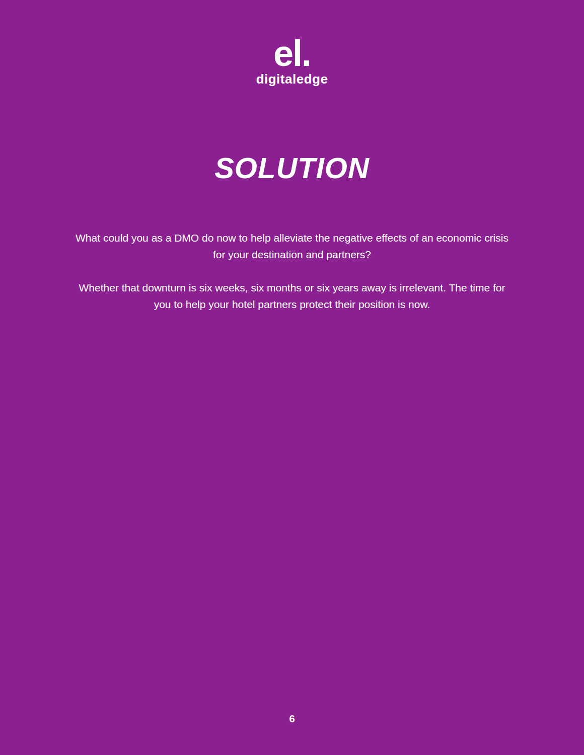el. digitaledge
SOLUTION
What could you as a DMO do now to help alleviate the negative effects of an economic crisis for your destination and partners?
Whether that downturn is six weeks, six months or six years away is irrelevant. The time for you to help your hotel partners protect their position is now.
6